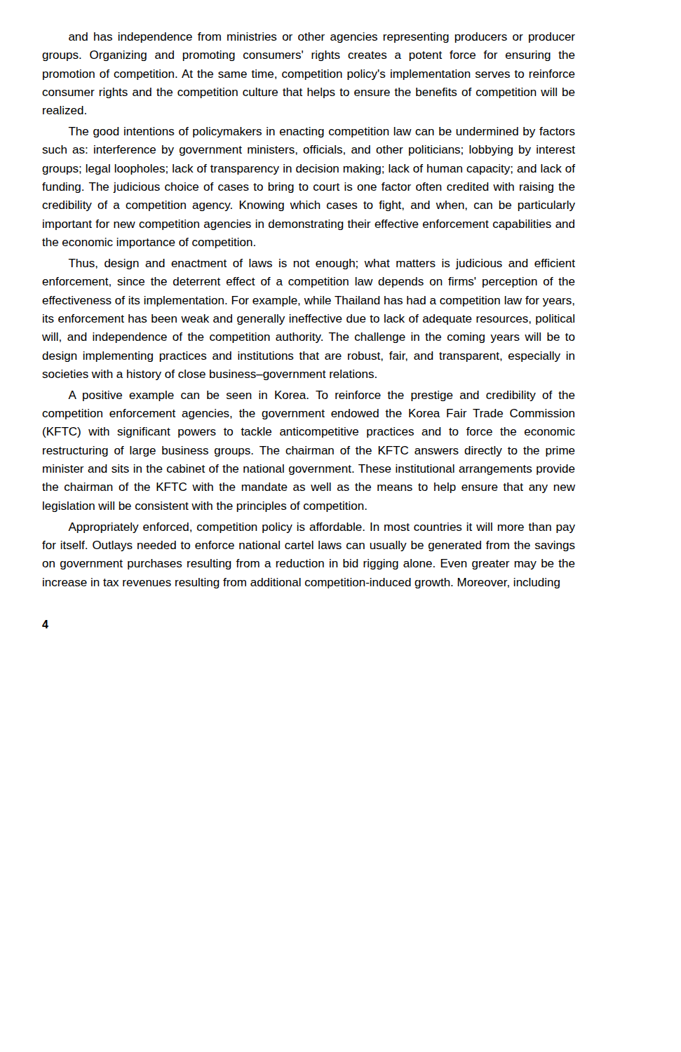and has independence from ministries or other agencies representing producers or producer groups. Organizing and promoting consumers' rights creates a potent force for ensuring the promotion of competition. At the same time, competition policy's implementation serves to reinforce consumer rights and the competition culture that helps to ensure the benefits of competition will be realized.
The good intentions of policymakers in enacting competition law can be undermined by factors such as: interference by government ministers, officials, and other politicians; lobbying by interest groups; legal loopholes; lack of transparency in decision making; lack of human capacity; and lack of funding. The judicious choice of cases to bring to court is one factor often credited with raising the credibility of a competition agency. Knowing which cases to fight, and when, can be particularly important for new competition agencies in demonstrating their effective enforcement capabilities and the economic importance of competition.
Thus, design and enactment of laws is not enough; what matters is judicious and efficient enforcement, since the deterrent effect of a competition law depends on firms' perception of the effectiveness of its implementation. For example, while Thailand has had a competition law for years, its enforcement has been weak and generally ineffective due to lack of adequate resources, political will, and independence of the competition authority. The challenge in the coming years will be to design implementing practices and institutions that are robust, fair, and transparent, especially in societies with a history of close business–government relations.
A positive example can be seen in Korea. To reinforce the prestige and credibility of the competition enforcement agencies, the government endowed the Korea Fair Trade Commission (KFTC) with significant powers to tackle anticompetitive practices and to force the economic restructuring of large business groups. The chairman of the KFTC answers directly to the prime minister and sits in the cabinet of the national government. These institutional arrangements provide the chairman of the KFTC with the mandate as well as the means to help ensure that any new legislation will be consistent with the principles of competition.
Appropriately enforced, competition policy is affordable. In most countries it will more than pay for itself. Outlays needed to enforce national cartel laws can usually be generated from the savings on government purchases resulting from a reduction in bid rigging alone. Even greater may be the increase in tax revenues resulting from additional competition-induced growth. Moreover, including
4